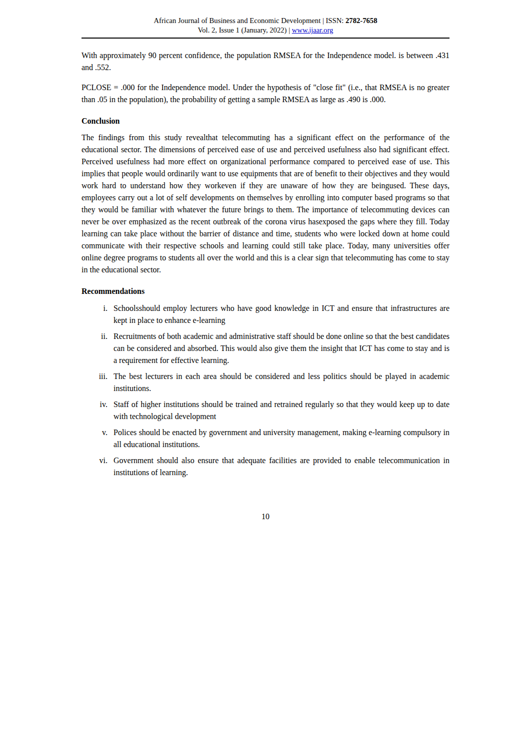African Journal of Business and Economic Development | ISSN: 2782-7658 Vol. 2, Issue 1 (January, 2022) | www.ijaar.org
With approximately 90 percent confidence, the population RMSEA for the Independence model. is between .431 and .552.
PCLOSE = .000 for the Independence model. Under the hypothesis of "close fit" (i.e., that RMSEA is no greater than .05 in the population), the probability of getting a sample RMSEA as large as .490 is .000.
Conclusion
The findings from this study revealthat telecommuting has a significant effect on the performance of the educational sector. The dimensions of perceived ease of use and perceived usefulness also had significant effect. Perceived usefulness had more effect on organizational performance compared to perceived ease of use. This implies that people would ordinarily want to use equipments that are of benefit to their objectives and they would work hard to understand how they workeven if they are unaware of how they are beingused. These days, employees carry out a lot of self developments on themselves by enrolling into computer based programs so that they would be familiar with whatever the future brings to them. The importance of telecommuting devices can never be over emphasized as the recent outbreak of the corona virus hasexposed the gaps where they fill. Today learning can take place without the barrier of distance and time, students who were locked down at home could communicate with their respective schools and learning could still take place. Today, many universities offer online degree programs to students all over the world and this is a clear sign that telecommuting has come to stay in the educational sector.
Recommendations
Schoolsshould employ lecturers who have good knowledge in ICT and ensure that infrastructures are kept in place to enhance e-learning
Recruitments of both academic and administrative staff should be done online so that the best candidates can be considered and absorbed. This would also give them the insight that ICT has come to stay and is a requirement for effective learning.
The best lecturers in each area should be considered and less politics should be played in academic institutions.
Staff of higher institutions should be trained and retrained regularly so that they would keep up to date with technological development
Polices should be enacted by government and university management, making e-learning compulsory in all educational institutions.
Government should also ensure that adequate facilities are provided to enable telecommunication in institutions of learning.
10